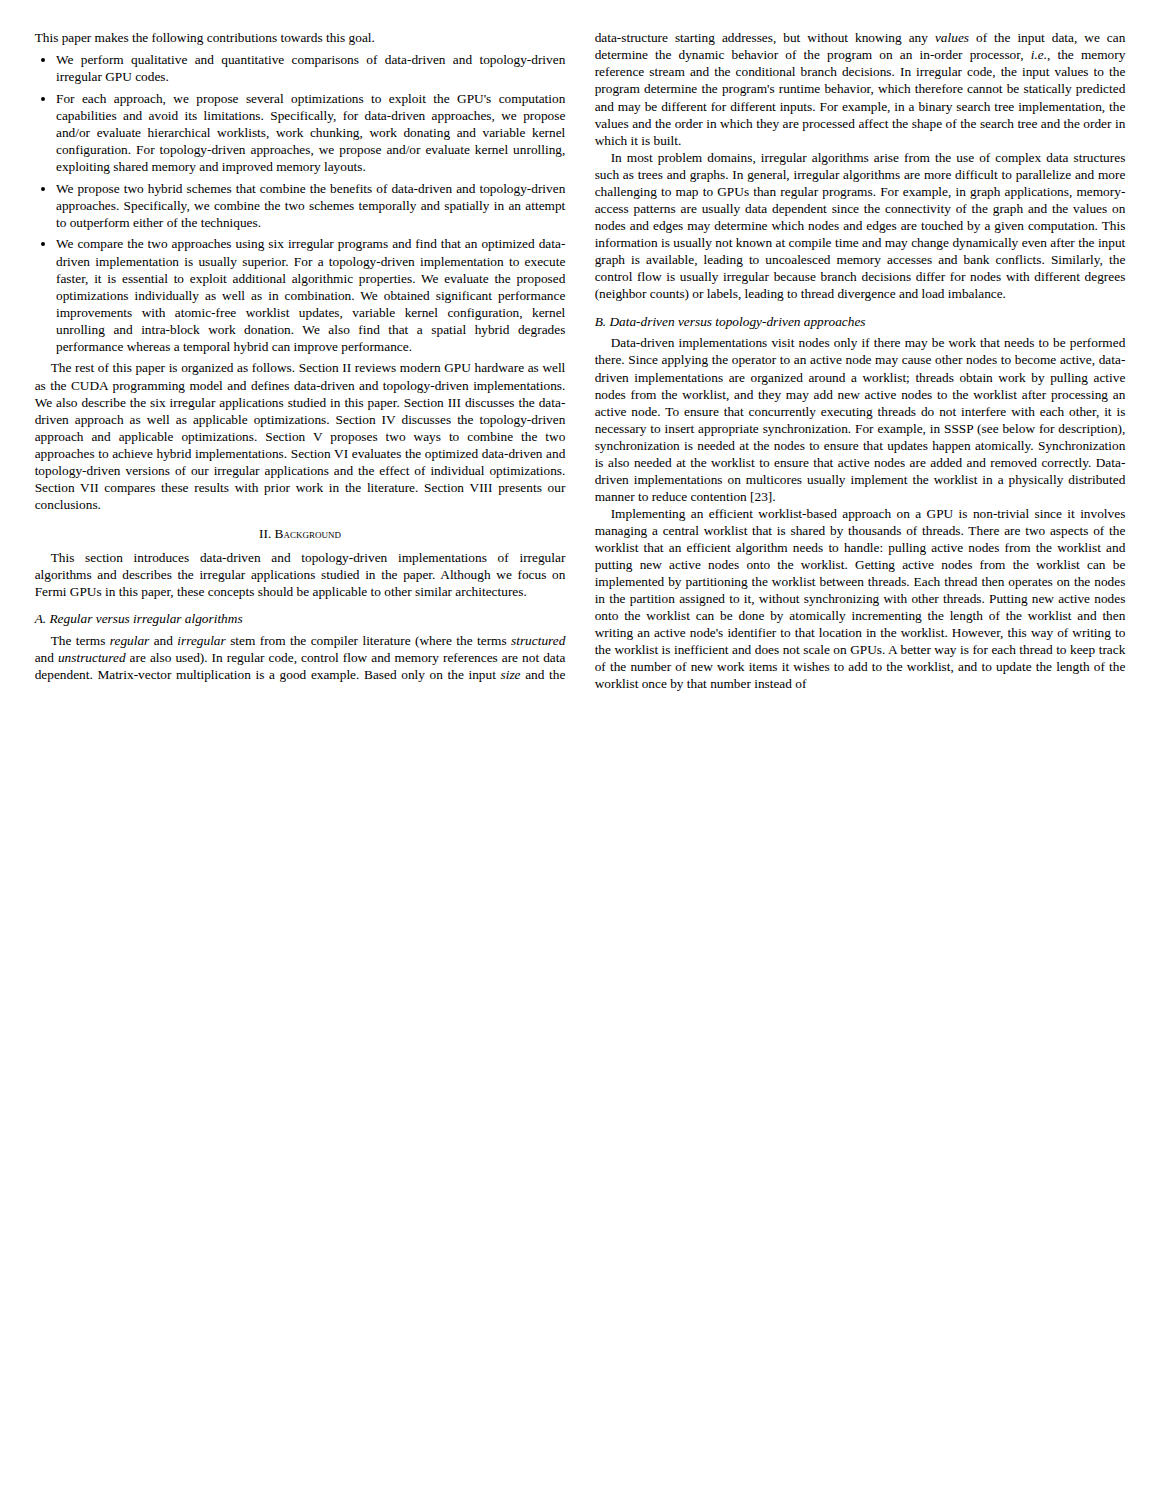This paper makes the following contributions towards this goal.
We perform qualitative and quantitative comparisons of data-driven and topology-driven irregular GPU codes.
For each approach, we propose several optimizations to exploit the GPU's computation capabilities and avoid its limitations. Specifically, for data-driven approaches, we propose and/or evaluate hierarchical worklists, work chunking, work donating and variable kernel configuration. For topology-driven approaches, we propose and/or evaluate kernel unrolling, exploiting shared memory and improved memory layouts.
We propose two hybrid schemes that combine the benefits of data-driven and topology-driven approaches. Specifically, we combine the two schemes temporally and spatially in an attempt to outperform either of the techniques.
We compare the two approaches using six irregular programs and find that an optimized data-driven implementation is usually superior. For a topology-driven implementation to execute faster, it is essential to exploit additional algorithmic properties. We evaluate the proposed optimizations individually as well as in combination. We obtained significant performance improvements with atomic-free worklist updates, variable kernel configuration, kernel unrolling and intra-block work donation. We also find that a spatial hybrid degrades performance whereas a temporal hybrid can improve performance.
The rest of this paper is organized as follows. Section II reviews modern GPU hardware as well as the CUDA programming model and defines data-driven and topology-driven implementations. We also describe the six irregular applications studied in this paper. Section III discusses the data-driven approach as well as applicable optimizations. Section IV discusses the topology-driven approach and applicable optimizations. Section V proposes two ways to combine the two approaches to achieve hybrid implementations. Section VI evaluates the optimized data-driven and topology-driven versions of our irregular applications and the effect of individual optimizations. Section VII compares these results with prior work in the literature. Section VIII presents our conclusions.
II. Background
This section introduces data-driven and topology-driven implementations of irregular algorithms and describes the irregular applications studied in the paper. Although we focus on Fermi GPUs in this paper, these concepts should be applicable to other similar architectures.
A. Regular versus irregular algorithms
The terms regular and irregular stem from the compiler literature (where the terms structured and unstructured are also used). In regular code, control flow and memory references are not data dependent. Matrix-vector multiplication is a good example. Based only on the input size and the data-structure starting addresses, but without knowing any values of the input data, we can determine the dynamic behavior of the program on an in-order processor, i.e., the memory reference stream and the conditional branch decisions. In irregular code, the input values to the program determine the program's runtime behavior, which therefore cannot be statically predicted and may be different for different inputs. For example, in a binary search tree implementation, the values and the order in which they are processed affect the shape of the search tree and the order in which it is built.
In most problem domains, irregular algorithms arise from the use of complex data structures such as trees and graphs. In general, irregular algorithms are more difficult to parallelize and more challenging to map to GPUs than regular programs. For example, in graph applications, memory-access patterns are usually data dependent since the connectivity of the graph and the values on nodes and edges may determine which nodes and edges are touched by a given computation. This information is usually not known at compile time and may change dynamically even after the input graph is available, leading to uncoalesced memory accesses and bank conflicts. Similarly, the control flow is usually irregular because branch decisions differ for nodes with different degrees (neighbor counts) or labels, leading to thread divergence and load imbalance.
B. Data-driven versus topology-driven approaches
Data-driven implementations visit nodes only if there may be work that needs to be performed there. Since applying the operator to an active node may cause other nodes to become active, data-driven implementations are organized around a worklist; threads obtain work by pulling active nodes from the worklist, and they may add new active nodes to the worklist after processing an active node. To ensure that concurrently executing threads do not interfere with each other, it is necessary to insert appropriate synchronization. For example, in SSSP (see below for description), synchronization is needed at the nodes to ensure that updates happen atomically. Synchronization is also needed at the worklist to ensure that active nodes are added and removed correctly. Data-driven implementations on multicores usually implement the worklist in a physically distributed manner to reduce contention [23].
Implementing an efficient worklist-based approach on a GPU is non-trivial since it involves managing a central worklist that is shared by thousands of threads. There are two aspects of the worklist that an efficient algorithm needs to handle: pulling active nodes from the worklist and putting new active nodes onto the worklist. Getting active nodes from the worklist can be implemented by partitioning the worklist between threads. Each thread then operates on the nodes in the partition assigned to it, without synchronizing with other threads. Putting new active nodes onto the worklist can be done by atomically incrementing the length of the worklist and then writing an active node's identifier to that location in the worklist. However, this way of writing to the worklist is inefficient and does not scale on GPUs. A better way is for each thread to keep track of the number of new work items it wishes to add to the worklist, and to update the length of the worklist once by that number instead of